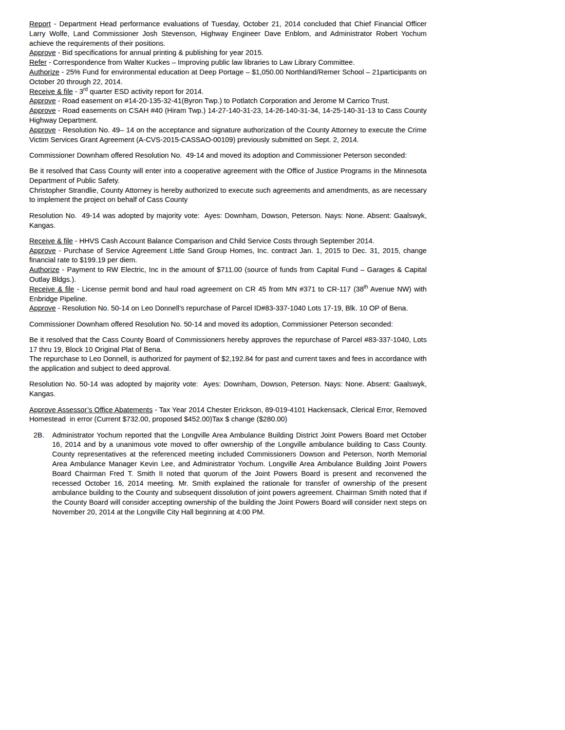Report - Department Head performance evaluations of Tuesday, October 21, 2014 concluded that Chief Financial Officer Larry Wolfe, Land Commissioner Josh Stevenson, Highway Engineer Dave Enblom, and Administrator Robert Yochum achieve the requirements of their positions.
Approve - Bid specifications for annual printing & publishing for year 2015.
Refer - Correspondence from Walter Kuckes – Improving public law libraries to Law Library Committee.
Authorize - 25% Fund for environmental education at Deep Portage – $1,050.00 Northland/Remer School – 21participants on October 20 through 22, 2014.
Receive & file - 3rd quarter ESD activity report for 2014.
Approve - Road easement on #14-20-135-32-41(Byron Twp.) to Potlatch Corporation and Jerome M Carrico Trust.
Approve - Road easements on CSAH #40 (Hiram Twp.) 14-27-140-31-23, 14-26-140-31-34, 14-25-140-31-13 to Cass County Highway Department.
Approve - Resolution No. 49– 14 on the acceptance and signature authorization of the County Attorney to execute the Crime Victim Services Grant Agreement (A-CVS-2015-CASSAO-00109) previously submitted on Sept. 2, 2014.
Commissioner Downham offered Resolution No. 49-14 and moved its adoption and Commissioner Peterson seconded:
Be it resolved that Cass County will enter into a cooperative agreement with the Office of Justice Programs in the Minnesota Department of Public Safety.
Christopher Strandlie, County Attorney is hereby authorized to execute such agreements and amendments, as are necessary to implement the project on behalf of Cass County
Resolution No. 49-14 was adopted by majority vote: Ayes: Downham, Dowson, Peterson. Nays: None. Absent: Gaalswyk, Kangas.
Receive & file - HHVS Cash Account Balance Comparison and Child Service Costs through September 2014.
Approve - Purchase of Service Agreement Little Sand Group Homes, Inc. contract Jan. 1, 2015 to Dec. 31, 2015, change financial rate to $199.19 per diem.
Authorize - Payment to RW Electric, Inc in the amount of $711.00 (source of funds from Capital Fund – Garages & Capital Outlay Bldgs.).
Receive & file - License permit bond and haul road agreement on CR 45 from MN #371 to CR-117 (38th Avenue NW) with Enbridge Pipeline.
Approve - Resolution No. 50-14 on Leo Donnell’s repurchase of Parcel ID#83-337-1040 Lots 17-19, Blk. 10 OP of Bena.
Commissioner Downham offered Resolution No. 50-14 and moved its adoption, Commissioner Peterson seconded:
Be it resolved that the Cass County Board of Commissioners hereby approves the repurchase of Parcel #83-337-1040, Lots 17 thru 19, Block 10 Original Plat of Bena.
The repurchase to Leo Donnell, is authorized for payment of $2,192.84 for past and current taxes and fees in accordance with the application and subject to deed approval.
Resolution No. 50-14 was adopted by majority vote: Ayes: Downham, Dowson, Peterson. Nays: None. Absent: Gaalswyk, Kangas.
Approve Assessor’s Office Abatements - Tax Year 2014 Chester Erickson, 89-019-4101 Hackensack, Clerical Error, Removed Homestead in error (Current $732.00, proposed $452.00)Tax $ change ($280.00)
2B.
Administrator Yochum reported that the Longville Area Ambulance Building District Joint Powers Board met October 16, 2014 and by a unanimous vote moved to offer ownership of the Longville ambulance building to Cass County. County representatives at the referenced meeting included Commissioners Dowson and Peterson, North Memorial Area Ambulance Manager Kevin Lee, and Administrator Yochum. Longville Area Ambulance Building Joint Powers Board Chairman Fred T. Smith II noted that quorum of the Joint Powers Board is present and reconvened the recessed October 16, 2014 meeting. Mr. Smith explained the rationale for transfer of ownership of the present ambulance building to the County and subsequent dissolution of joint powers agreement. Chairman Smith noted that if the County Board will consider accepting ownership of the building the Joint Powers Board will consider next steps on November 20, 2014 at the Longville City Hall beginning at 4:00 PM.